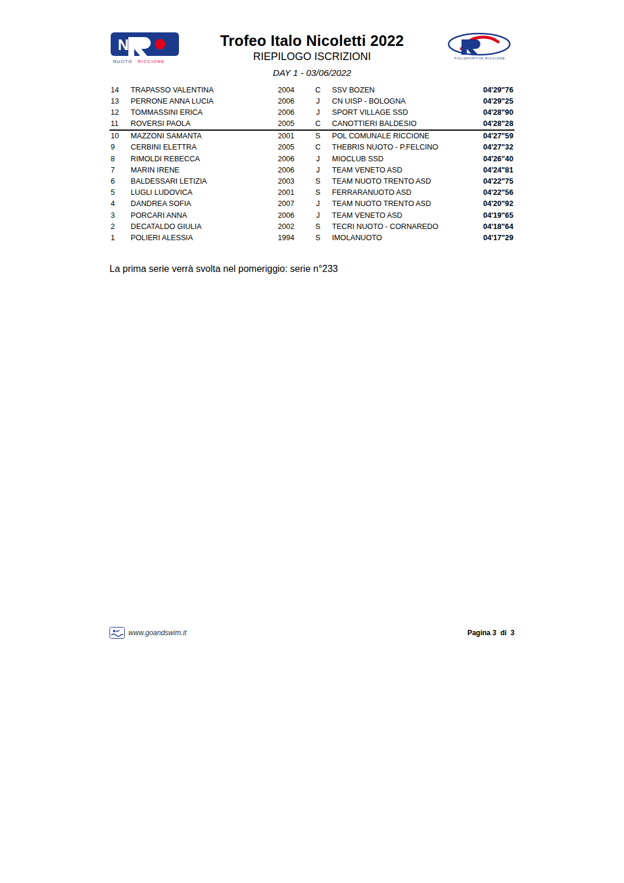N NUOTO RICCIONE
Trofeo Italo Nicoletti 2022
RIEPILOGO ISCRIZIONI
DAY 1 - 03/06/2022
POLISPORTIVA RICCIONE
| 14 | TRAPASSO VALENTINA | 2004 | C | SSV BOZEN | 04'29"76 |
| 13 | PERRONE ANNA LUCIA | 2006 | J | CN UISP - BOLOGNA | 04'29"25 |
| 12 | TOMMASSINI ERICA | 2006 | J | SPORT VILLAGE SSD | 04'28"90 |
| 11 | ROVERSI PAOLA | 2005 | C | CANOTTIERI BALDESIO | 04'28"28 |
| 10 | MAZZONI SAMANTA | 2001 | S | POL COMUNALE RICCIONE | 04'27"59 |
| 9 | CERBINI ELETTRA | 2005 | C | THEBRIS NUOTO - P.FELCINO | 04'27"32 |
| 8 | RIMOLDI REBECCA | 2006 | J | MIOCLUB SSD | 04'26"40 |
| 7 | MARIN IRENE | 2006 | J | TEAM VENETO ASD | 04'24"81 |
| 6 | BALDESSARI LETIZIA | 2003 | S | TEAM NUOTO TRENTO ASD | 04'22"75 |
| 5 | LUGLI LUDOVICA | 2001 | S | FERRARANUOTO ASD | 04'22"56 |
| 4 | DANDREA SOFIA | 2007 | J | TEAM NUOTO TRENTO ASD | 04'20"92 |
| 3 | PORCARI ANNA | 2006 | J | TEAM VENETO ASD | 04'19"65 |
| 2 | DECATALDO GIULIA | 2002 | S | TECRI NUOTO - CORNAREDO | 04'18"64 |
| 1 | POLIERI ALESSIA | 1994 | S | IMOLANUOTO | 04'17"29 |
La prima serie verrà svolta nel pomeriggio: serie n°233
www.goandswim.it
Pagina 3 di 3